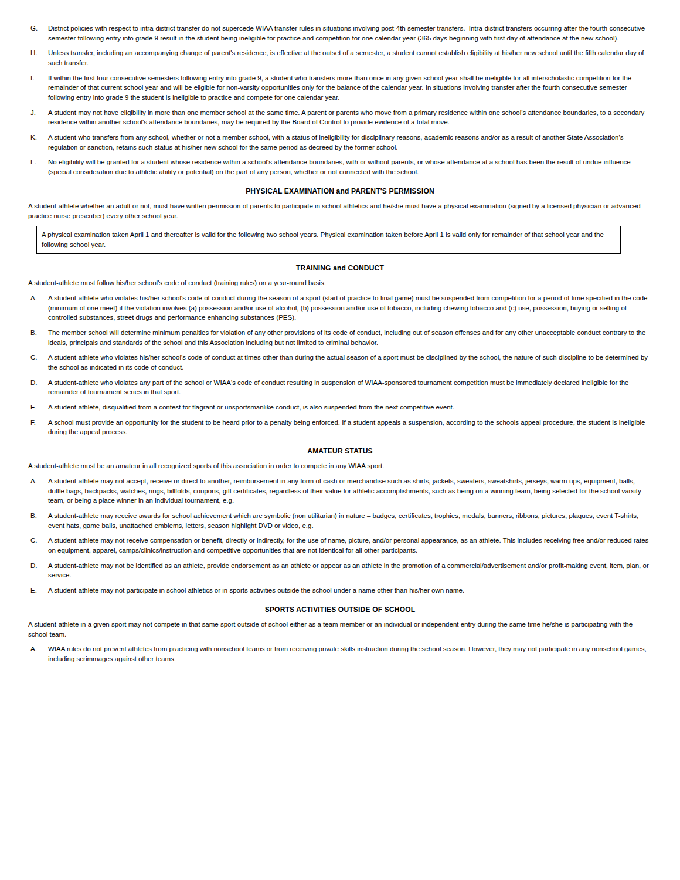G.
District policies with respect to intra-district transfer do not supercede WIAA transfer rules in situations involving post-4th semester transfers. Intra-district transfers occurring after the fourth consecutive semester following entry into grade 9 result in the student being ineligible for practice and competition for one calendar year (365 days beginning with first day of attendance at the new school).
H.
Unless transfer, including an accompanying change of parent's residence, is effective at the outset of a semester, a student cannot establish eligibility at his/her new school until the fifth calendar day of such transfer.
I.
If within the first four consecutive semesters following entry into grade 9, a student who transfers more than once in any given school year shall be ineligible for all interscholastic competition for the remainder of that current school year and will be eligible for non-varsity opportunities only for the balance of the calendar year. In situations involving transfer after the fourth consecutive semester following entry into grade 9 the student is ineligible to practice and compete for one calendar year.
J.
A student may not have eligibility in more than one member school at the same time. A parent or parents who move from a primary residence within one school's attendance boundaries, to a secondary residence within another school's attendance boundaries, may be required by the Board of Control to provide evidence of a total move.
K.
A student who transfers from any school, whether or not a member school, with a status of ineligibility for disciplinary reasons, academic reasons and/or as a result of another State Association's regulation or sanction, retains such status at his/her new school for the same period as decreed by the former school.
L.
No eligibility will be granted for a student whose residence within a school's attendance boundaries, with or without parents, or whose attendance at a school has been the result of undue influence (special consideration due to athletic ability or potential) on the part of any person, whether or not connected with the school.
PHYSICAL EXAMINATION and PARENT'S PERMISSION
A student-athlete whether an adult or not, must have written permission of parents to participate in school athletics and he/she must have a physical examination (signed by a licensed physician or advanced practice nurse prescriber) every other school year.
A physical examination taken April 1 and thereafter is valid for the following two school years. Physical examination taken before April 1 is valid only for remainder of that school year and the following school year.
TRAINING and CONDUCT
A student-athlete must follow his/her school's code of conduct (training rules) on a year-round basis.
A.
A student-athlete who violates his/her school's code of conduct during the season of a sport (start of practice to final game) must be suspended from competition for a period of time specified in the code (minimum of one meet) if the violation involves (a) possession and/or use of alcohol, (b) possession and/or use of tobacco, including chewing tobacco and (c) use, possession, buying or selling of controlled substances, street drugs and performance enhancing substances (PES).
B.
The member school will determine minimum penalties for violation of any other provisions of its code of conduct, including out of season offenses and for any other unacceptable conduct contrary to the ideals, principals and standards of the school and this Association including but not limited to criminal behavior.
C.
A student-athlete who violates his/her school's code of conduct at times other than during the actual season of a sport must be disciplined by the school, the nature of such discipline to be determined by the school as indicated in its code of conduct.
D.
A student-athlete who violates any part of the school or WIAA's code of conduct resulting in suspension of WIAA-sponsored tournament competition must be immediately declared ineligible for the remainder of tournament series in that sport.
E.
A student-athlete, disqualified from a contest for flagrant or unsportsmanlike conduct, is also suspended from the next competitive event.
F.
A school must provide an opportunity for the student to be heard prior to a penalty being enforced. If a student appeals a suspension, according to the schools appeal procedure, the student is ineligible during the appeal process.
AMATEUR STATUS
A student-athlete must be an amateur in all recognized sports of this association in order to compete in any WIAA sport.
A.
A student-athlete may not accept, receive or direct to another, reimbursement in any form of cash or merchandise such as shirts, jackets, sweaters, sweatshirts, jerseys, warm-ups, equipment, balls, duffle bags, backpacks, watches, rings, billfolds, coupons, gift certificates, regardless of their value for athletic accomplishments, such as being on a winning team, being selected for the school varsity team, or being a place winner in an individual tournament, e.g.
B.
A student-athlete may receive awards for school achievement which are symbolic (non utilitarian) in nature – badges, certificates, trophies, medals, banners, ribbons, pictures, plaques, event T-shirts, event hats, game balls, unattached emblems, letters, season highlight DVD or video, e.g.
C.
A student-athlete may not receive compensation or benefit, directly or indirectly, for the use of name, picture, and/or personal appearance, as an athlete. This includes receiving free and/or reduced rates on equipment, apparel, camps/clinics/instruction and competitive opportunities that are not identical for all other participants.
D.
A student-athlete may not be identified as an athlete, provide endorsement as an athlete or appear as an athlete in the promotion of a commercial/advertisement and/or profit-making event, item, plan, or service.
E.
A student-athlete may not participate in school athletics or in sports activities outside the school under a name other than his/her own name.
SPORTS ACTIVITIES OUTSIDE OF SCHOOL
A student-athlete in a given sport may not compete in that same sport outside of school either as a team member or an individual or independent entry during the same time he/she is participating with the school team.
A.
WIAA rules do not prevent athletes from practicing with nonschool teams or from receiving private skills instruction during the school season. However, they may not participate in any nonschool games, including scrimmages against other teams.